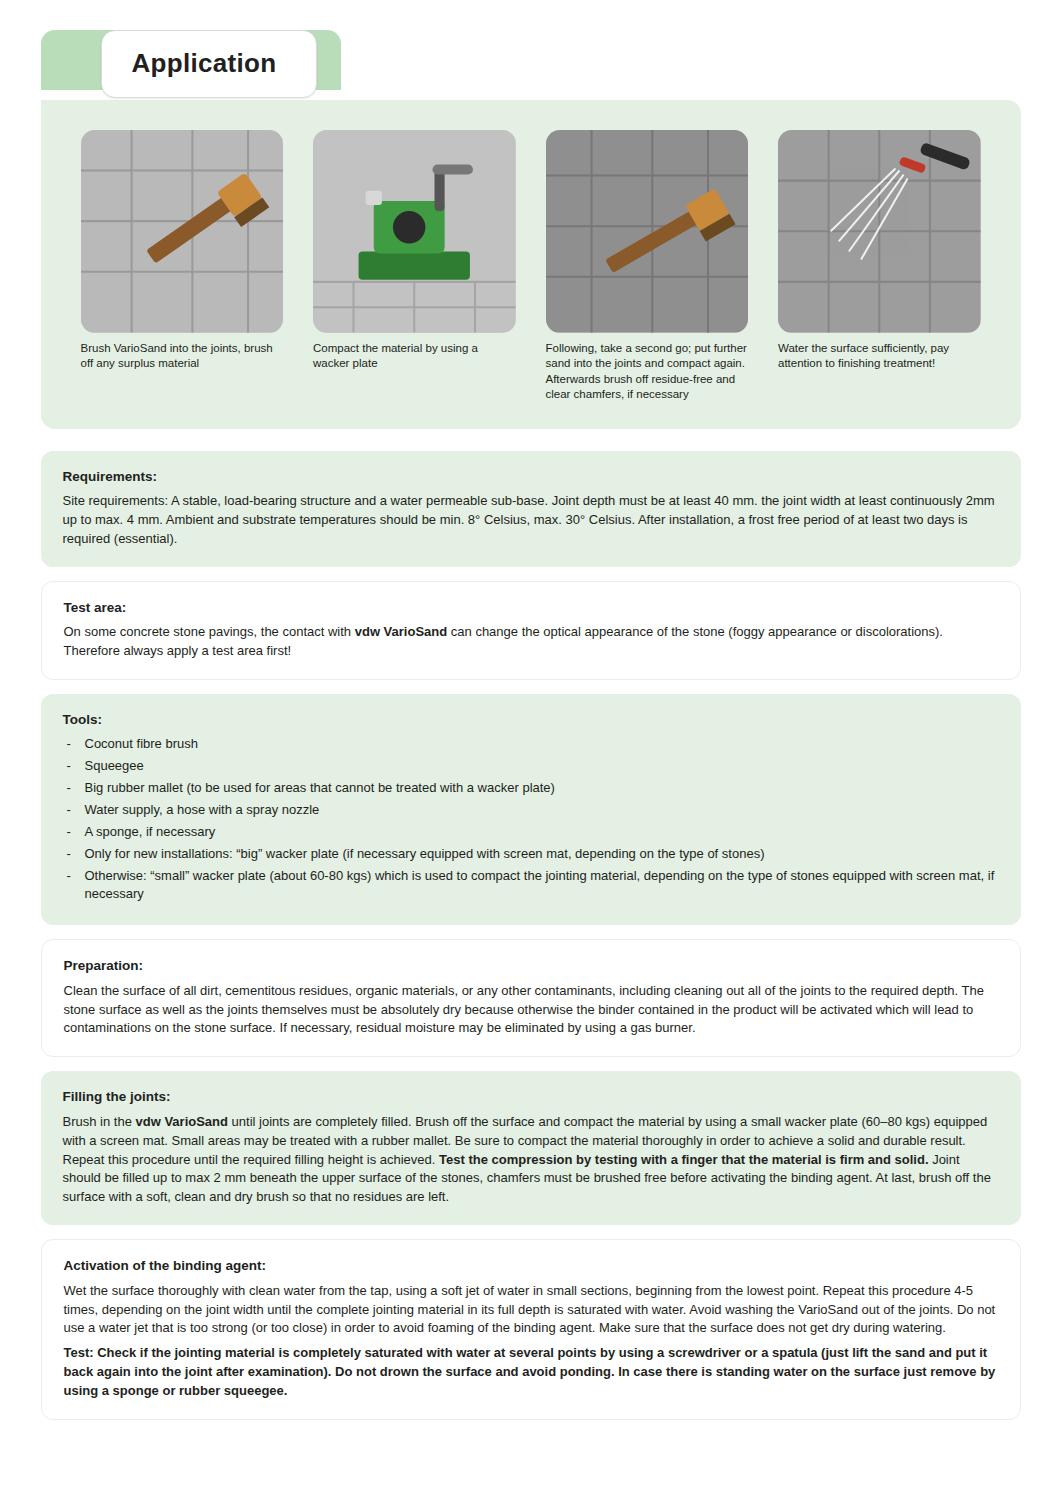Application
Brush VarioSand into the joints, brush off any surplus material
Compact the material by using a wacker plate
Following, take a second go; put further sand into the joints and compact again. Afterwards brush off residue-free and clear chamfers, if necessary
Water the surface sufficiently, pay attention to finishing treatment!
Requirements:
Site requirements: A stable, load-bearing structure and a water permeable sub-base. Joint depth must be at least 40 mm. the joint width at least continuously 2mm up to max. 4 mm. Ambient and substrate temperatures should be min. 8° Celsius, max. 30° Celsius. After installation, a frost free period of at least two days is required (essential).
Test area:
On some concrete stone pavings, the contact with vdw VarioSand can change the optical appearance of the stone (foggy appearance or discolorations). Therefore always apply a test area first!
Tools:
Coconut fibre brush
Squeegee
Big rubber mallet (to be used for areas that cannot be treated with a wacker plate)
Water supply, a hose with a spray nozzle
A sponge, if necessary
Only for new installations: “big” wacker plate (if necessary equipped with screen mat, depending on the type of stones)
Otherwise: “small” wacker plate (about 60-80 kgs) which is used to compact the jointing material, depending on the type of stones equipped with screen mat, if necessary
Preparation:
Clean the surface of all dirt, cementitous residues, organic materials, or any other contaminants, including cleaning out all of the joints to the required depth. The stone surface as well as the joints themselves must be absolutely dry because otherwise the binder contained in the product will be activated which will lead to contaminations on the stone surface. If necessary, residual moisture may be eliminated by using a gas burner.
Filling the joints:
Brush in the vdw VarioSand until joints are completely filled. Brush off the surface and compact the material by using a small wacker plate (60–80 kgs) equipped with a screen mat. Small areas may be treated with a rubber mallet. Be sure to compact the material thoroughly in order to achieve a solid and durable result. Repeat this procedure until the required filling height is achieved. Test the compression by testing with a finger that the material is firm and solid. Joint should be filled up to max 2 mm beneath the upper surface of the stones, chamfers must be brushed free before activating the binding agent. At last, brush off the surface with a soft, clean and dry brush so that no residues are left.
Activation of the binding agent:
Wet the surface thoroughly with clean water from the tap, using a soft jet of water in small sections, beginning from the lowest point. Repeat this procedure 4-5 times, depending on the joint width until the complete jointing material in its full depth is saturated with water. Avoid washing the VarioSand out of the joints. Do not use a water jet that is too strong (or too close) in order to avoid foaming of the binding agent. Make sure that the surface does not get dry during watering.
Test: Check if the jointing material is completely saturated with water at several points by using a screwdriver or a spatula (just lift the sand and put it back again into the joint after examination). Do not drown the surface and avoid ponding. In case there is standing water on the surface just remove by using a sponge or rubber squeegee.